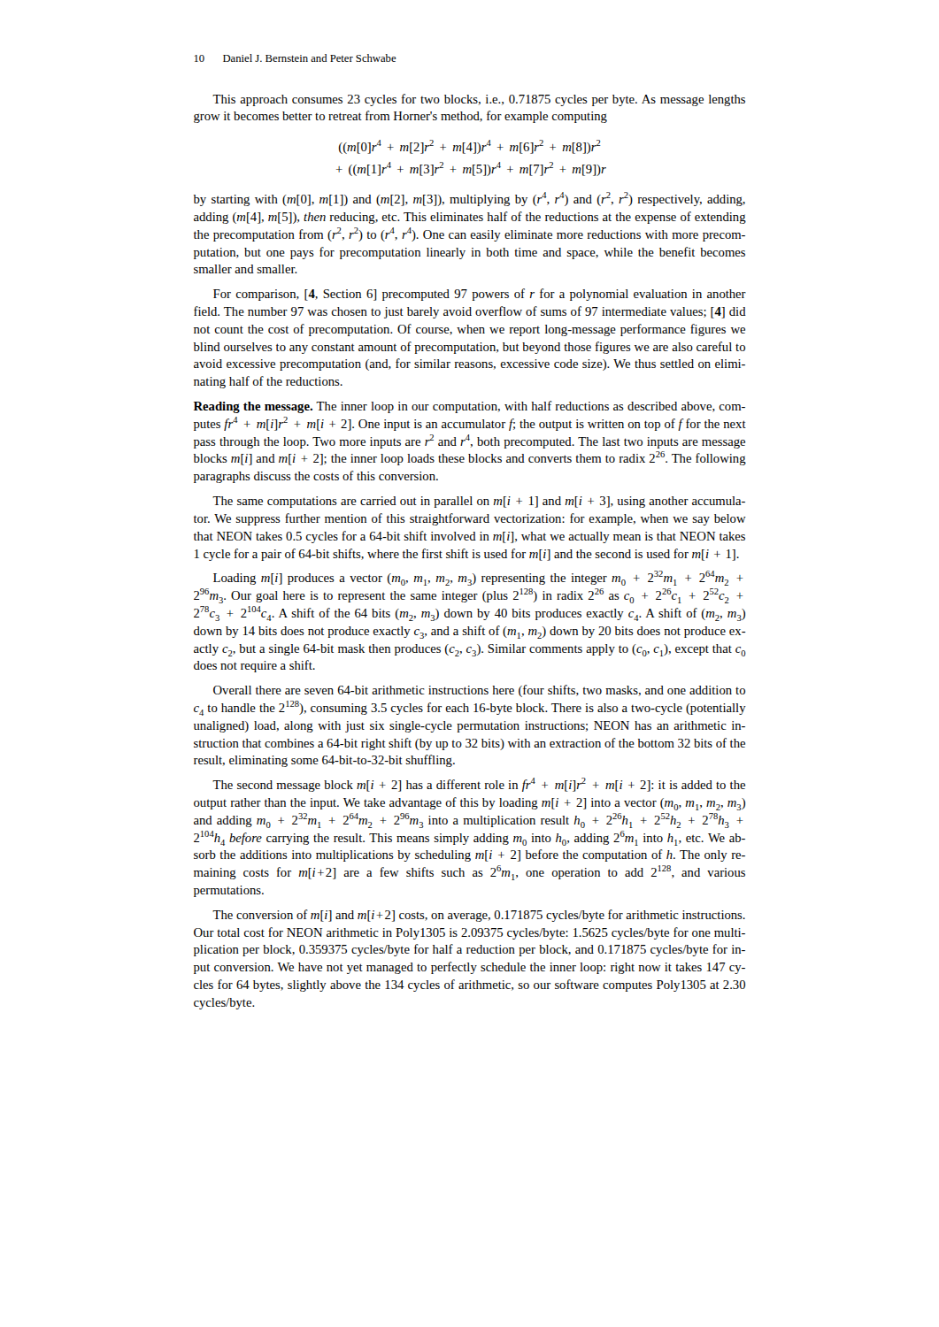10 Daniel J. Bernstein and Peter Schwabe
This approach consumes 23 cycles for two blocks, i.e., 0.71875 cycles per byte. As message lengths grow it becomes better to retreat from Horner's method, for example computing
((m[0]r4 + m[2]r2 + m[4])r4 + m[6]r2 + m[8])r2 + ((m[1]r4 + m[3]r2 + m[5])r4 + m[7]r2 + m[9])r
by starting with (m[0], m[1]) and (m[2], m[3]), multiplying by (r4, r4) and (r2, r2) respectively, adding, adding (m[4], m[5]), then reducing, etc. This eliminates half of the reductions at the expense of extending the precomputation from (r2, r2) to (r4, r4). One can easily eliminate more reductions with more precomputation, but one pays for precomputation linearly in both time and space, while the benefit becomes smaller and smaller.
For comparison, [4, Section 6] precomputed 97 powers of r for a polynomial evaluation in another field. The number 97 was chosen to just barely avoid overflow of sums of 97 intermediate values; [4] did not count the cost of precomputation. Of course, when we report long-message performance figures we blind ourselves to any constant amount of precomputation, but beyond those figures we are also careful to avoid excessive precomputation (and, for similar reasons, excessive code size). We thus settled on eliminating half of the reductions.
Reading the message. The inner loop in our computation, with half reductions as described above, computes fr4 + m[i]r2 + m[i + 2]. One input is an accumulator f; the output is written on top of f for the next pass through the loop. Two more inputs are r2 and r4, both precomputed. The last two inputs are message blocks m[i] and m[i + 2]; the inner loop loads these blocks and converts them to radix 226. The following paragraphs discuss the costs of this conversion.
The same computations are carried out in parallel on m[i + 1] and m[i + 3], using another accumulator. We suppress further mention of this straightforward vectorization: for example, when we say below that NEON takes 0.5 cycles for a 64-bit shift involved in m[i], what we actually mean is that NEON takes 1 cycle for a pair of 64-bit shifts, where the first shift is used for m[i] and the second is used for m[i + 1].
Loading m[i] produces a vector (m0, m1, m2, m3) representing the integer m0 + 232m1 + 264m2 + 296m3. Our goal here is to represent the same integer (plus 2128) in radix 226 as c0 + 226c1 + 252c2 + 278c3 + 2104c4. A shift of the 64 bits (m2, m3) down by 40 bits produces exactly c4. A shift of (m2, m3) down by 14 bits does not produce exactly c3, and a shift of (m1, m2) down by 20 bits does not produce exactly c2, but a single 64-bit mask then produces (c2, c3). Similar comments apply to (c0, c1), except that c0 does not require a shift.
Overall there are seven 64-bit arithmetic instructions here (four shifts, two masks, and one addition to c4 to handle the 2128), consuming 3.5 cycles for each 16-byte block. There is also a two-cycle (potentially unaligned) load, along with just six single-cycle permutation instructions; NEON has an arithmetic instruction that combines a 64-bit right shift (by up to 32 bits) with an extraction of the bottom 32 bits of the result, eliminating some 64-bit-to-32-bit shuffling.
The second message block m[i + 2] has a different role in fr4 + m[i]r2 + m[i + 2]: it is added to the output rather than the input. We take advantage of this by loading m[i + 2] into a vector (m0, m1, m2, m3) and adding m0 + 232m1 + 264m2 + 296m3 into a multiplication result h0 + 226h1 + 252h2 + 278h3 + 2104h4 before carrying the result. This means simply adding m0 into h0, adding 26m1 into h1, etc. We absorb the additions into multiplications by scheduling m[i + 2] before the computation of h. The only remaining costs for m[i+2] are a few shifts such as 26m1, one operation to add 2128, and various permutations.
The conversion of m[i] and m[i+2] costs, on average, 0.171875 cycles/byte for arithmetic instructions. Our total cost for NEON arithmetic in Poly1305 is 2.09375 cycles/byte: 1.5625 cycles/byte for one multiplication per block, 0.359375 cycles/byte for half a reduction per block, and 0.171875 cycles/byte for input conversion. We have not yet managed to perfectly schedule the inner loop: right now it takes 147 cycles for 64 bytes, slightly above the 134 cycles of arithmetic, so our software computes Poly1305 at 2.30 cycles/byte.